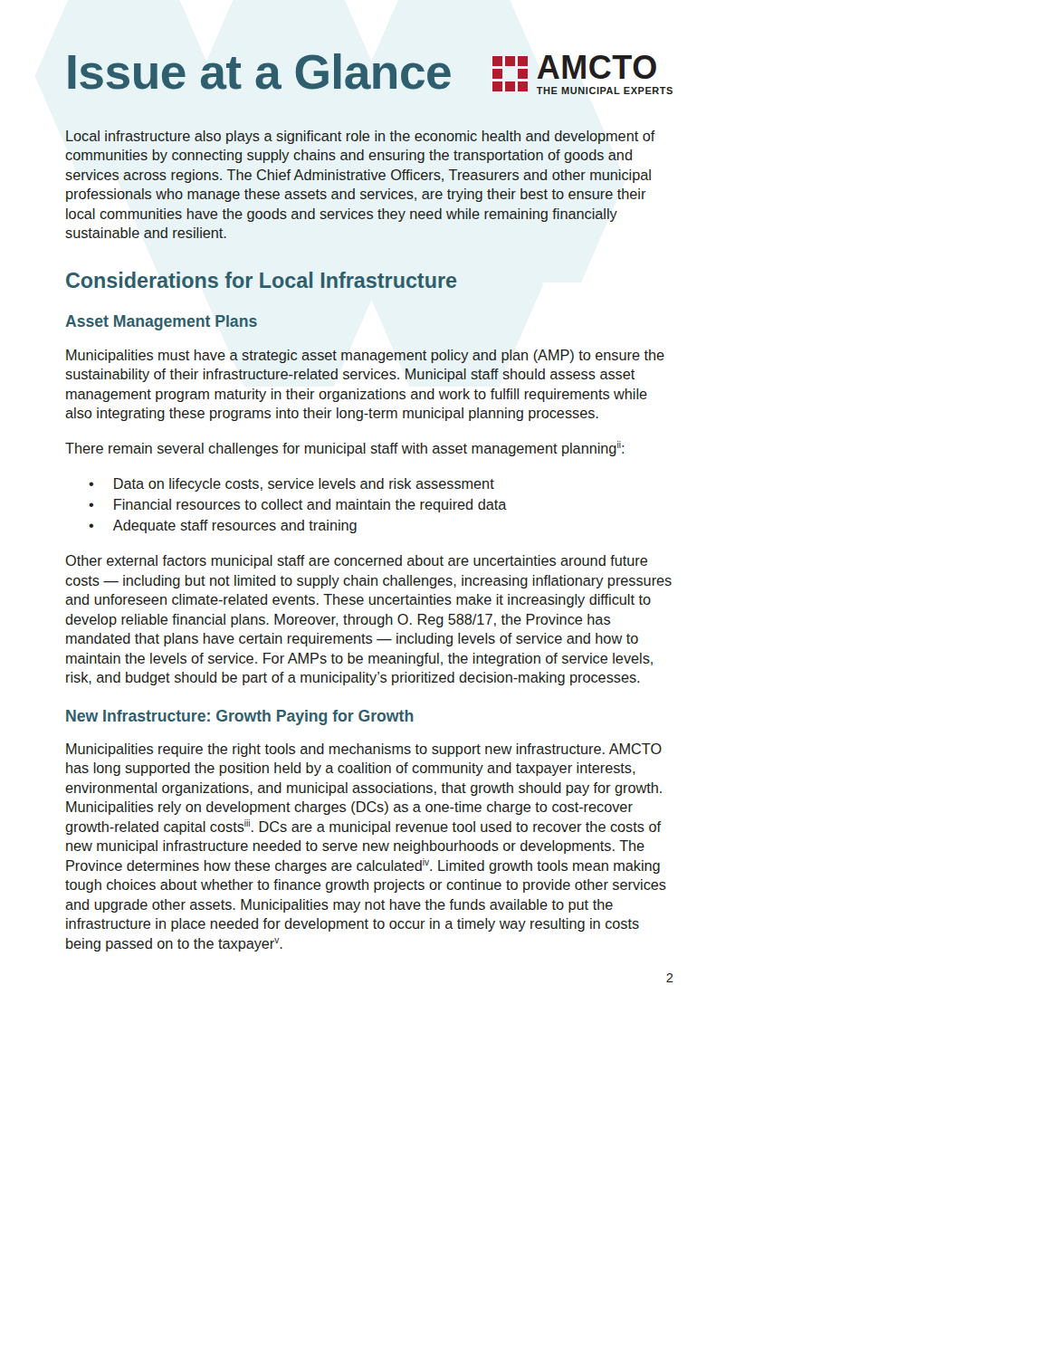Issue at a Glance
AMCTO THE MUNICIPAL EXPERTS
Local infrastructure also plays a significant role in the economic health and development of communities by connecting supply chains and ensuring the transportation of goods and services across regions. The Chief Administrative Officers, Treasurers and other municipal professionals who manage these assets and services, are trying their best to ensure their local communities have the goods and services they need while remaining financially sustainable and resilient.
Considerations for Local Infrastructure
Asset Management Plans
Municipalities must have a strategic asset management policy and plan (AMP) to ensure the sustainability of their infrastructure-related services. Municipal staff should assess asset management program maturity in their organizations and work to fulfill requirements while also integrating these programs into their long-term municipal planning processes.
There remain several challenges for municipal staff with asset management planningii:
Data on lifecycle costs, service levels and risk assessment
Financial resources to collect and maintain the required data
Adequate staff resources and training
Other external factors municipal staff are concerned about are uncertainties around future costs — including but not limited to supply chain challenges, increasing inflationary pressures and unforeseen climate-related events. These uncertainties make it increasingly difficult to develop reliable financial plans. Moreover, through O. Reg 588/17, the Province has mandated that plans have certain requirements — including levels of service and how to maintain the levels of service. For AMPs to be meaningful, the integration of service levels, risk, and budget should be part of a municipality’s prioritized decision-making processes.
New Infrastructure: Growth Paying for Growth
Municipalities require the right tools and mechanisms to support new infrastructure. AMCTO has long supported the position held by a coalition of community and taxpayer interests, environmental organizations, and municipal associations, that growth should pay for growth. Municipalities rely on development charges (DCs) as a one-time charge to cost-recover growth-related capital costsiii. DCs are a municipal revenue tool used to recover the costs of new municipal infrastructure needed to serve new neighbourhoods or developments. The Province determines how these charges are calculatediv. Limited growth tools mean making tough choices about whether to finance growth projects or continue to provide other services and upgrade other assets. Municipalities may not have the funds available to put the infrastructure in place needed for development to occur in a timely way resulting in costs being passed on to the taxpayerv.
2